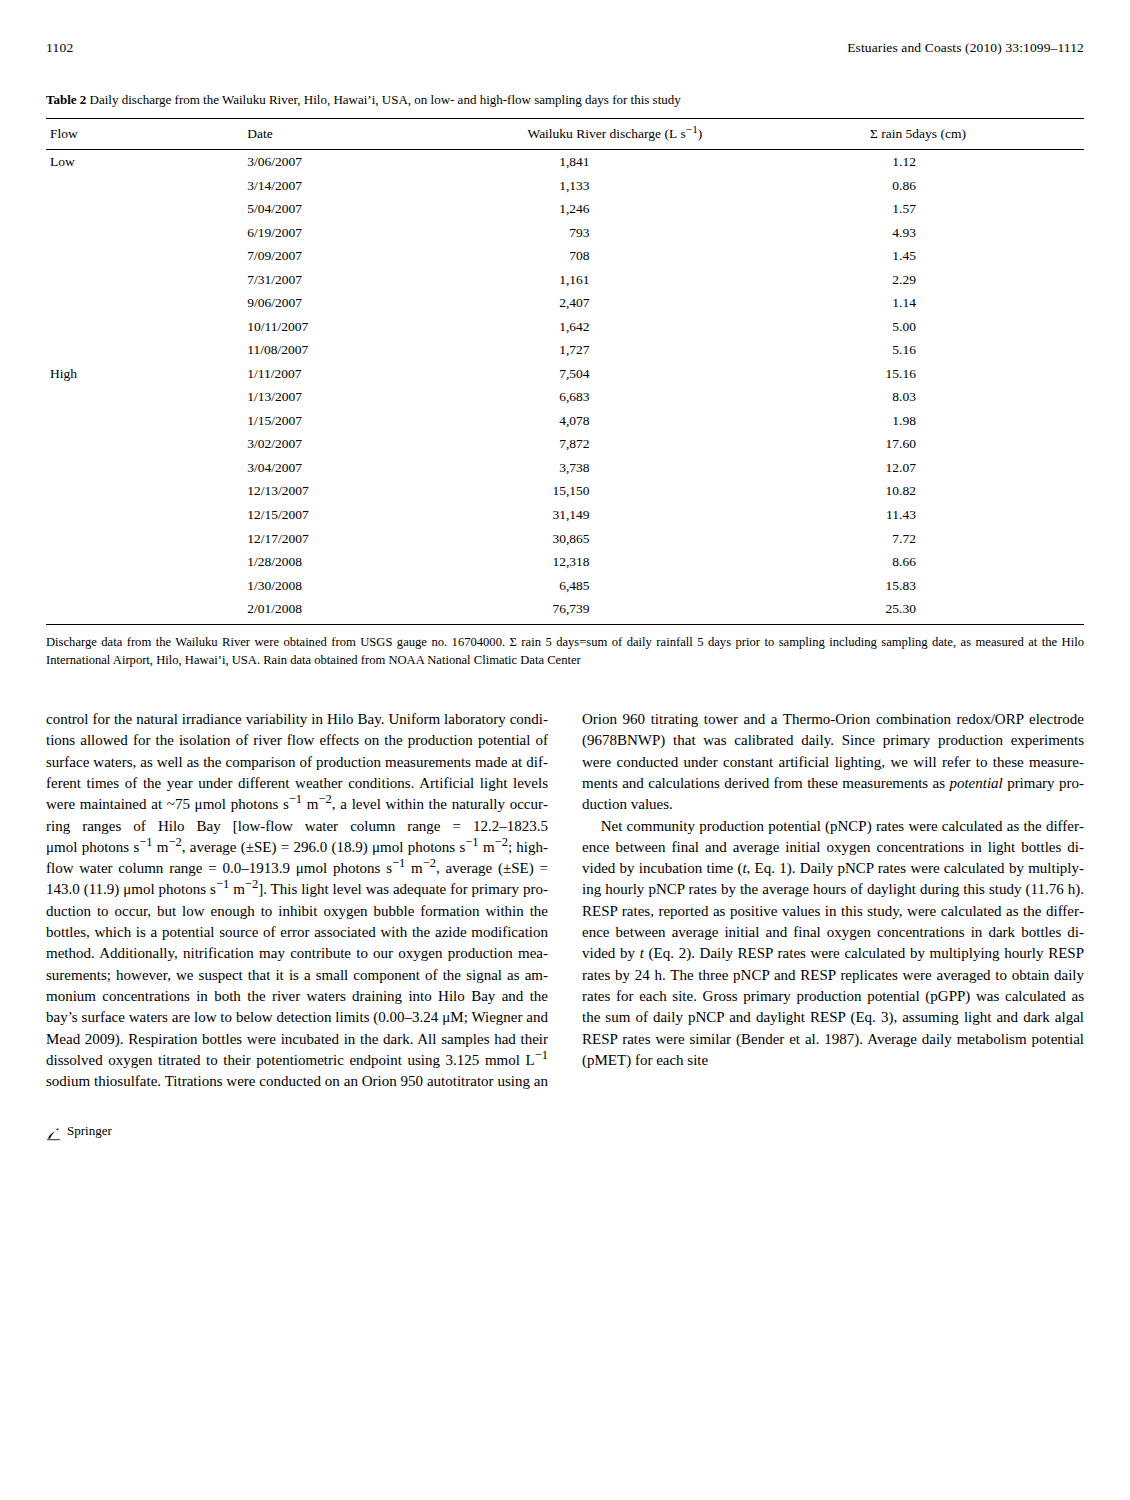1102 Estuaries and Coasts (2010) 33:1099–1112
Table 2 Daily discharge from the Wailuku River, Hilo, Hawai’i, USA, on low- and high-flow sampling days for this study
| Flow | Date | Wailuku River discharge (L s −1 ) | Σ rain 5days (cm) |
| --- | --- | --- | --- |
| Low | 3/06/2007 | 1,841 | 1.12 |
| | 3/14/2007 | 1,133 | 0.86 |
| | 5/04/2007 | 1,246 | 1.57 |
| | 6/19/2007 | 793 | 4.93 |
| | 7/09/2007 | 708 | 1.45 |
| | 7/31/2007 | 1,161 | 2.29 |
| | 9/06/2007 | 2,407 | 1.14 |
| | 10/11/2007 | 1,642 | 5.00 |
| | 11/08/2007 | 1,727 | 5.16 |
| High | 1/11/2007 | 7,504 | 15.16 |
| | 1/13/2007 | 6,683 | 8.03 |
| | 1/15/2007 | 4,078 | 1.98 |
| | 3/02/2007 | 7,872 | 17.60 |
| | 3/04/2007 | 3,738 | 12.07 |
| | 12/13/2007 | 15,150 | 10.82 |
| | 12/15/2007 | 31,149 | 11.43 |
| | 12/17/2007 | 30,865 | 7.72 |
| | 1/28/2008 | 12,318 | 8.66 |
| | 1/30/2008 | 6,485 | 15.83 |
| | 2/01/2008 | 76,739 | 25.30 |
Discharge data from the Wailuku River were obtained from USGS gauge no. 16704000. Σ rain 5 days=sum of daily rainfall 5 days prior to sampling including sampling date, as measured at the Hilo International Airport, Hilo, Hawai’i, USA. Rain data obtained from NOAA National Climatic Data Center
control for the natural irradiance variability in Hilo Bay. Uniform laboratory conditions allowed for the isolation of river flow effects on the production potential of surface waters, as well as the comparison of production measurements made at different times of the year under different weather conditions. Artificial light levels were maintained at ~75 μmol photons s−1 m−2, a level within the naturally occurring ranges of Hilo Bay [low-flow water column range = 12.2–1823.5 μmol photons s−1 m−2, average (±SE) = 296.0 (18.9) μmol photons s−1 m−2; high-flow water column range = 0.0–1913.9 μmol photons s−1 m−2, average (±SE) = 143.0 (11.9) μmol photons s−1 m−2]. This light level was adequate for primary production to occur, but low enough to inhibit oxygen bubble formation within the bottles, which is a potential source of error associated with the azide modification method. Additionally, nitrification may contribute to our oxygen production measurements; however, we suspect that it is a small component of the signal as ammonium concentrations in both the river waters draining into Hilo Bay and the bay’s surface waters are low to below detection limits (0.00–3.24 μM; Wiegner and Mead 2009). Respiration bottles were incubated in the dark. All samples had their dissolved oxygen titrated to their potentiometric endpoint using 3.125 mmol L−1 sodium thiosulfate. Titrations were conducted on an Orion 950 autotitrator using an Orion 960 titrating tower and a Thermo-Orion combination redox/ORP electrode (9678BNWP) that was calibrated daily. Since primary production experiments were conducted under constant artificial lighting, we will refer to these measurements and calculations derived from these measurements as potential primary production values.
Net community production potential (pNCP) rates were calculated as the difference between final and average initial oxygen concentrations in light bottles divided by incubation time (t, Eq. 1). Daily pNCP rates were calculated by multiplying hourly pNCP rates by the average hours of daylight during this study (11.76 h). RESP rates, reported as positive values in this study, were calculated as the difference between average initial and final oxygen concentrations in dark bottles divided by t (Eq. 2). Daily RESP rates were calculated by multiplying hourly RESP rates by 24 h. The three pNCP and RESP replicates were averaged to obtain daily rates for each site. Gross primary production potential (pGPP) was calculated as the sum of daily pNCP and daylight RESP (Eq. 3), assuming light and dark algal RESP rates were similar (Bender et al. 1987). Average daily metabolism potential (pMET) for each site
Springer